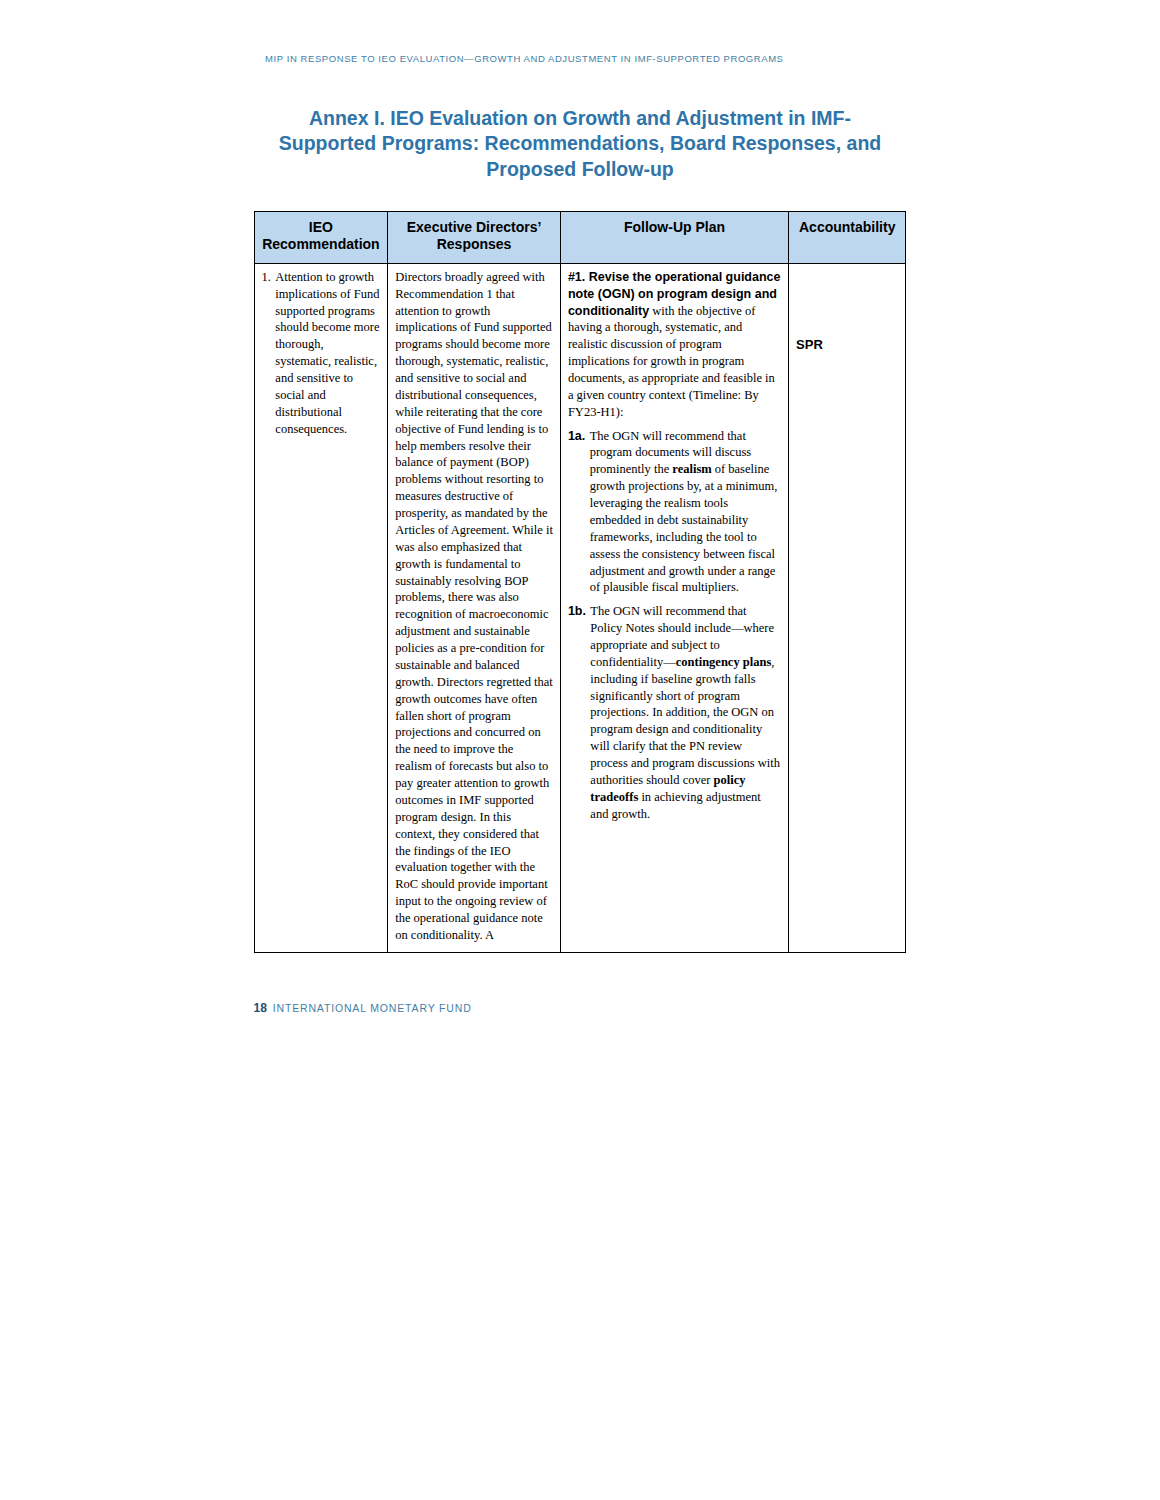MIP in Response to IEO Evaluation—Growth and Adjustment in IMF-Supported Programs
Annex I. IEO Evaluation on Growth and Adjustment in IMF-Supported Programs: Recommendations, Board Responses, and Proposed Follow-up
| IEO Recommendation | Executive Directors’ Responses | Follow-Up Plan | Accountability |
| --- | --- | --- | --- |
| 1. Attention to growth implications of Fund supported programs should become more thorough, systematic, realistic, and sensitive to social and distributional consequences. | Directors broadly agreed with Recommendation 1 that attention to growth implications of Fund supported programs should become more thorough, systematic, realistic, and sensitive to social and distributional consequences, while reiterating that the core objective of Fund lending is to help members resolve their balance of payment (BOP) problems without resorting to measures destructive of prosperity, as mandated by the Articles of Agreement. While it was also emphasized that growth is fundamental to sustainably resolving BOP problems, there was also recognition of macroeconomic adjustment and sustainable policies as a pre-condition for sustainable and balanced growth. Directors regretted that growth outcomes have often fallen short of program projections and concurred on the need to improve the realism of forecasts but also to pay greater attention to growth outcomes in IMF supported program design. In this context, they considered that the findings of the IEO evaluation together with the RoC should provide important input to the ongoing review of the operational guidance note on conditionality. A | #1. Revise the operational guidance note (OGN) on program design and conditionality with the objective of having a thorough, systematic, and realistic discussion of program implications for growth in program documents, as appropriate and feasible in a given country context (Timeline: By FY23-H1): 1a. The OGN will recommend that program documents will discuss prominently the realism of baseline growth projections by, at a minimum, leveraging the realism tools embedded in debt sustainability frameworks, including the tool to assess the consistency between fiscal adjustment and growth under a range of plausible fiscal multipliers. 1b. The OGN will recommend that Policy Notes should include—where appropriate and subject to confidentiality— contingency plans , including if baseline growth falls significantly short of program projections. In addition, the OGN on program design and conditionality will clarify that the PN review process and program discussions with authorities should cover policy tradeoffs in achieving adjustment and growth. | SPR |
18 INTERNATIONAL MONETARY FUND